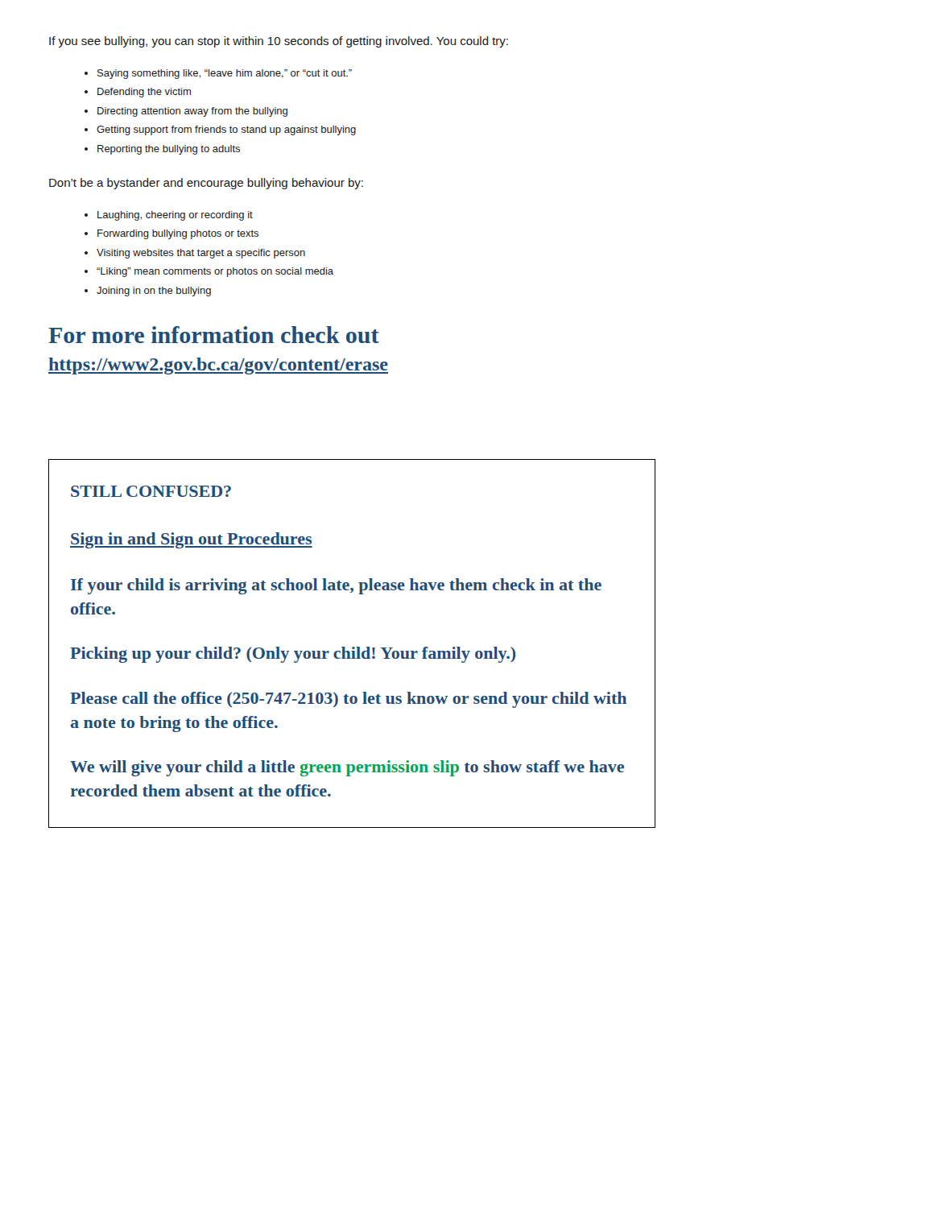If you see bullying, you can stop it within 10 seconds of getting involved. You could try:
Saying something like, “leave him alone,” or “cut it out.”
Defending the victim
Directing attention away from the bullying
Getting support from friends to stand up against bullying
Reporting the bullying to adults
Don’t be a bystander and encourage bullying behaviour by:
Laughing, cheering or recording it
Forwarding bullying photos or texts
Visiting websites that target a specific person
“Liking” mean comments or photos on social media
Joining in on the bullying
For more information check out
https://www2.gov.bc.ca/gov/content/erase
STILL CONFUSED?
Sign in and Sign out Procedures
If your child is arriving at school late, please have them check in at the office.
Picking up your child? (Only your child! Your family only.)
Please call the office (250-747-2103) to let us know or send your child with a note to bring to the office.
We will give your child a little green permission slip to show staff we have recorded them absent at the office.